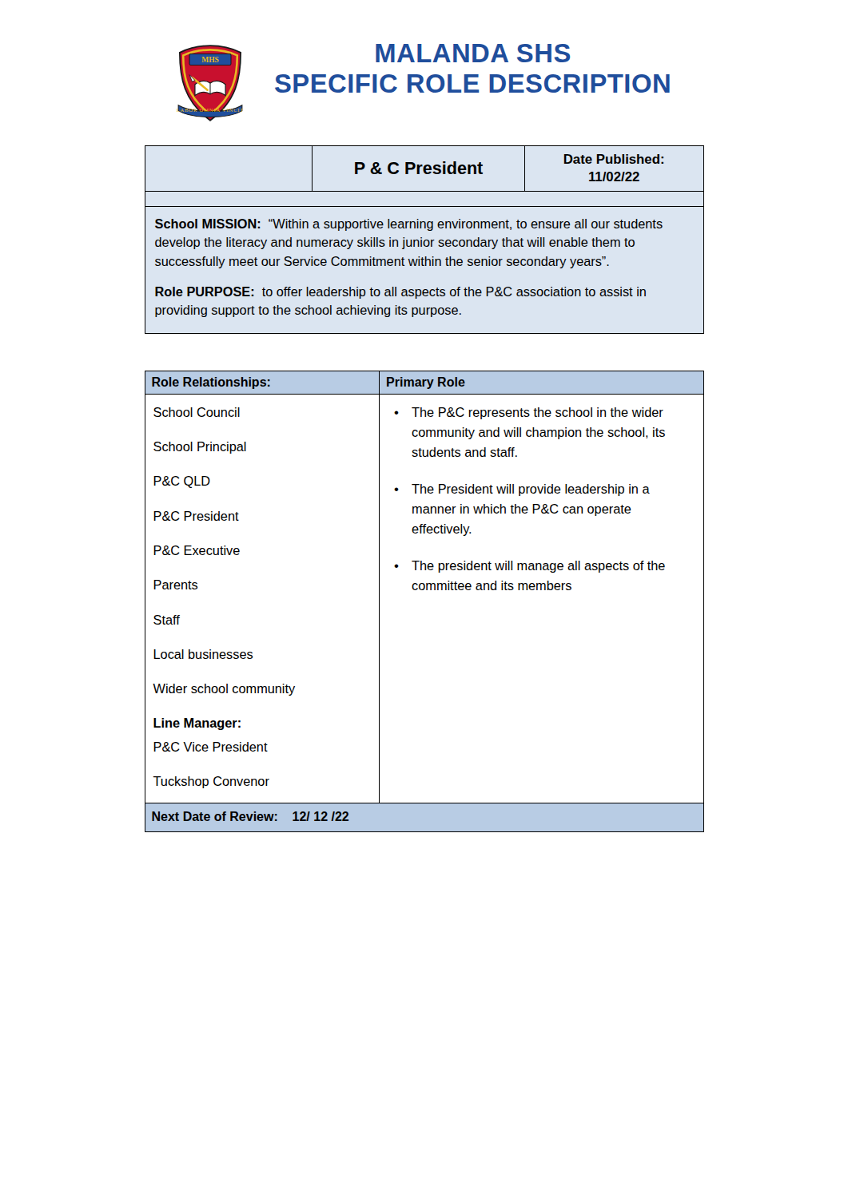MHS LABOR OMNIA VINCIT
MALANDA SHS
SPECIFIC ROLE DESCRIPTION
| | P & C President | Date Published: 11/02/22 |
| School MISSION: “Within a supportive learning environment, to ensure all our students develop the literacy and numeracy skills in junior secondary that will enable them to successfully meet our Service Commitment within the senior secondary years”. Role PURPOSE: to offer leadership to all aspects of the P&C association to assist in providing support to the school achieving its purpose. |
| Role Relationships: | Primary Role |
| --- | --- |
| School Council School Principal P&C QLD P&C President P&C Executive Parents Staff Local businesses Wider school community Line Manager: P&C Vice President Tuckshop Convenor | The P&C represents the school in the wider community and will champion the school, its students and staff. The President will provide leadership in a manner in which the P&C can operate effectively. The president will manage all aspects of the committee and its members |
| Next Date of Review: 12/ 12 /22 |